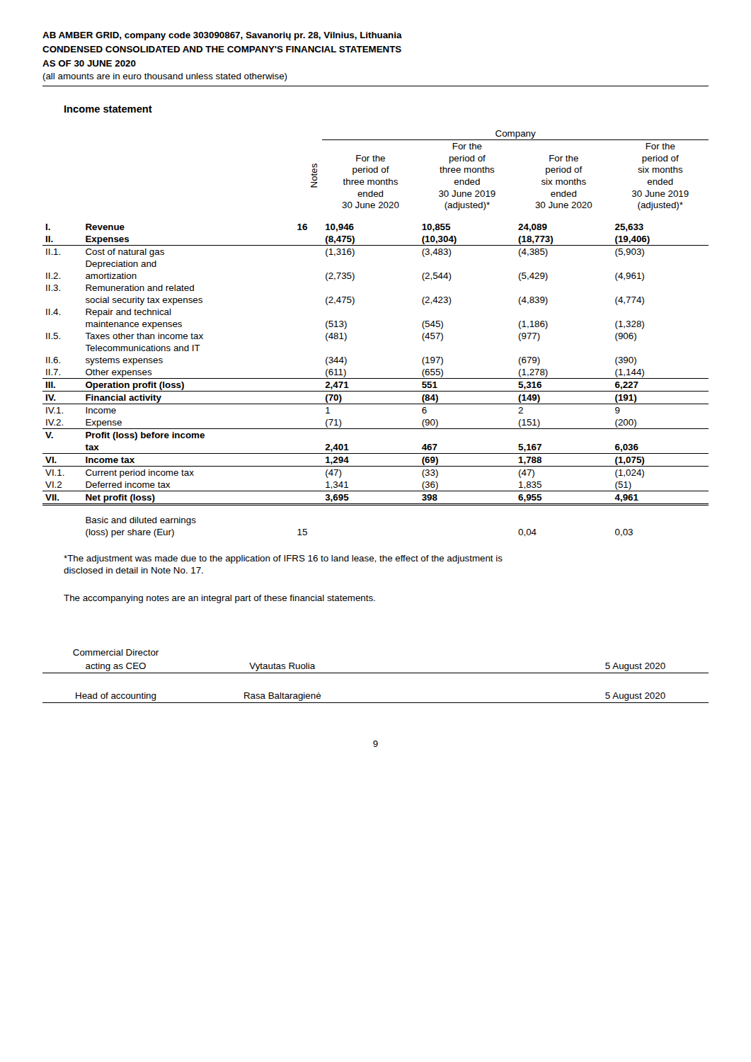AB AMBER GRID, company code 303090867, Savanorių pr. 28, Vilnius, Lithuania
CONDENSED CONSOLIDATED AND THE COMPANY'S FINANCIAL STATEMENTS
AS OF 30 JUNE 2020
(all amounts are in euro thousand unless stated otherwise)
Income statement
| | | | Company |
| | | Notes | For the period of three months ended 30 June 2020 | For the period of three months ended 30 June 2019 (adjusted)* | For the period of six months ended 30 June 2020 | For the period of six months ended 30 June 2019 (adjusted)* |
| I. | Revenue | 16 | 10,946 | 10,855 | 24,089 | 25,633 |
| II. | Expenses | | (8,475) | (10,304) | (18,773) | (19,406) |
| II.1. | Cost of natural gas | | (1,316) | (3,483) | (4,385) | (5,903) |
| | Depreciation and | | | | | |
| II.2. | amortization | | (2,735) | (2,544) | (5,429) | (4,961) |
| II.3. | Remuneration and related | | | | | |
| | social security tax expenses | | (2,475) | (2,423) | (4,839) | (4,774) |
| II.4. | Repair and technical | | | | | |
| | maintenance expenses | | (513) | (545) | (1,186) | (1,328) |
| II.5. | Taxes other than income tax | | (481) | (457) | (977) | (906) |
| | Telecommunications and IT | | | | | |
| II.6. | systems expenses | | (344) | (197) | (679) | (390) |
| II.7. | Other expenses | | (611) | (655) | (1,278) | (1,144) |
| III. | Operation profit (loss) | | 2,471 | 551 | 5,316 | 6,227 |
| IV. | Financial activity | | (70) | (84) | (149) | (191) |
| IV.1. | Income | | 1 | 6 | 2 | 9 |
| IV.2. | Expense | | (71) | (90) | (151) | (200) |
| V. | Profit (loss) before income | | | | | |
| | tax | | 2,401 | 467 | 5,167 | 6,036 |
| VI. | Income tax | | 1,294 | (69) | 1,788 | (1,075) |
| VI.1. | Current period income tax | | (47) | (33) | (47) | (1,024) |
| VI.2 | Deferred income tax | | 1,341 | (36) | 1,835 | (51) |
| VII. | Net profit (loss) | | 3,695 | 398 | 6,955 | 4,961 |
| | Basic and diluted earnings | | | | | |
| | (loss) per share (Eur) | 15 | | | 0,04 | 0,03 |
*The adjustment was made due to the application of IFRS 16 to land lease, the effect of the adjustment is
disclosed in detail in Note No. 17.
The accompanying notes are an integral part of these financial statements.
| Commercial Director | | | |
| acting as CEO | Vytautas Ruolia | | 5 August 2020 |
| Head of accounting | Rasa Baltaragienė | | 5 August 2020 |
9